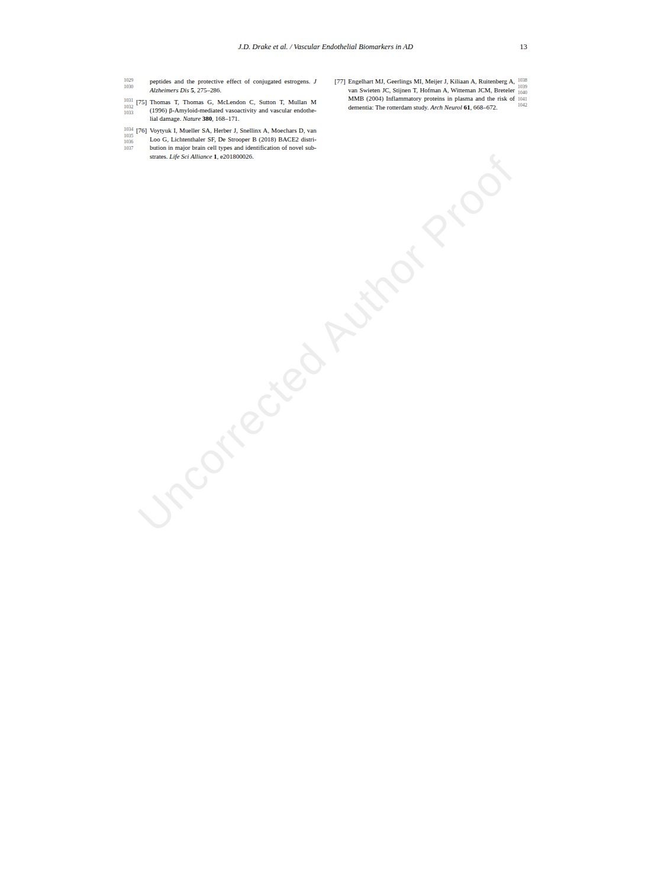Uncorrected Author Proof
J.D. Drake et al. / Vascular Endothelial Biomarkers in AD 13
1029
1030
peptides and the protective effect of conjugated estrogens. J Alzheimers Dis 5, 275–286.
1031
1032
1033
[75]
Thomas T, Thomas G, McLendon C, Sutton T, Mullan M (1996) β-Amyloid-mediated vasoactivity and vascular endothelial damage. Nature 380, 168–171.
1034
1035
1036
1037
[76]
Voytyuk I, Mueller SA, Herber J, Snellinx A, Moechars D, van Loo G, Lichtenthaler SF, De Strooper B (2018) BACE2 distribution in major brain cell types and identification of novel substrates. Life Sci Alliance 1, e201800026.
[77]
Engelhart MJ, Geerlings MI, Meijer J, Kiliaan A, Ruitenberg A, van Swieten JC, Stijnen T, Hofman A, Witteman JCM, Breteler MMB (2004) Inflammatory proteins in plasma and the risk of dementia: The rotterdam study. Arch Neurol 61, 668–672.
1038
1039
1040
1041
1042